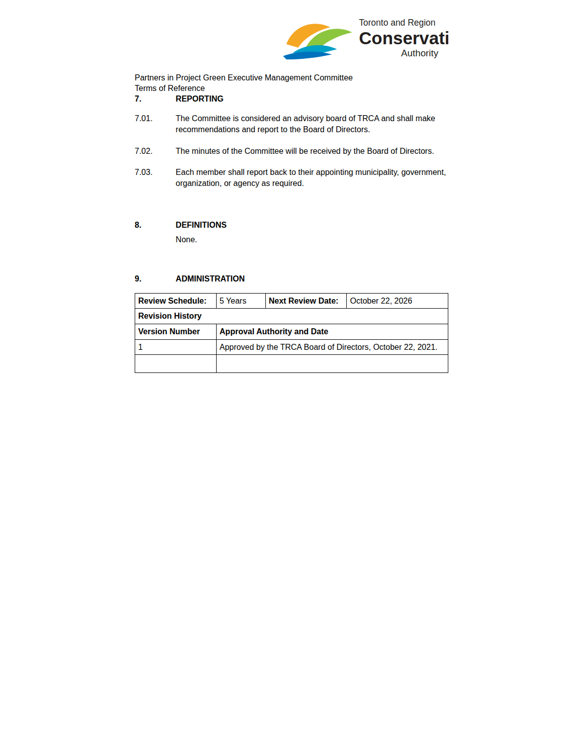Partners in Project Green Executive Management Committee
Terms of Reference
7. REPORTING
7.01.
The Committee is considered an advisory board of TRCA and shall make recommendations and report to the Board of Directors.
7.02.
The minutes of the Committee will be received by the Board of Directors.
7.03.
Each member shall report back to their appointing municipality, government, organization, or agency as required.
8. DEFINITIONS
None.
9. ADMINISTRATION
| Review Schedule: | 5 Years | Next Review Date: | October 22, 2026 |
| Revision History |
| Version Number | Approval Authority and Date |
| 1 | Approved by the TRCA Board of Directors, October 22, 2021. |